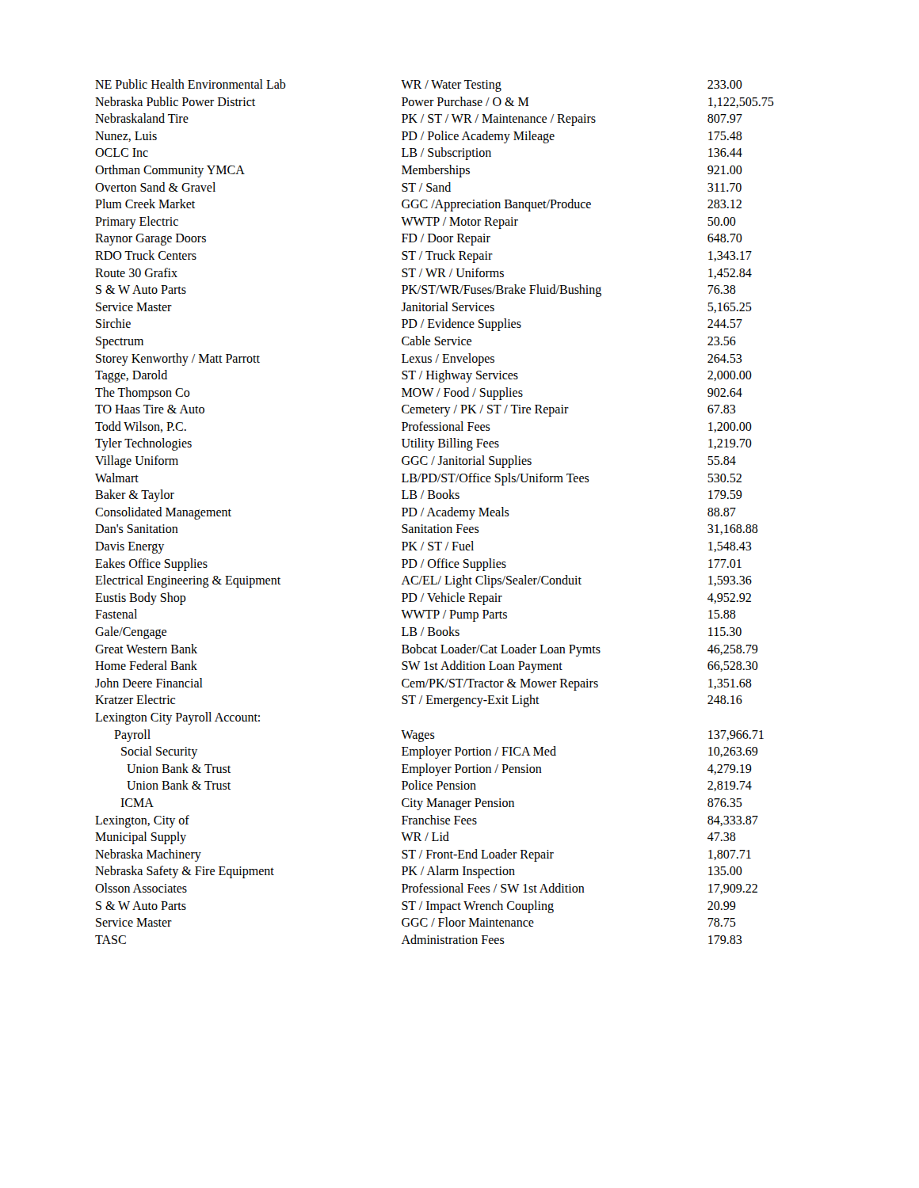| NE Public Health Environmental Lab | WR / Water Testing | 233.00 |
| Nebraska Public Power District | Power Purchase / O & M | 1,122,505.75 |
| Nebraskaland Tire | PK / ST / WR / Maintenance / Repairs | 807.97 |
| Nunez, Luis | PD / Police Academy Mileage | 175.48 |
| OCLC Inc | LB / Subscription | 136.44 |
| Orthman Community YMCA | Memberships | 921.00 |
| Overton Sand & Gravel | ST / Sand | 311.70 |
| Plum Creek Market | GGC /Appreciation Banquet/Produce | 283.12 |
| Primary Electric | WWTP / Motor Repair | 50.00 |
| Raynor Garage Doors | FD / Door Repair | 648.70 |
| RDO Truck Centers | ST / Truck Repair | 1,343.17 |
| Route 30 Grafix | ST / WR / Uniforms | 1,452.84 |
| S & W Auto Parts | PK/ST/WR/Fuses/Brake Fluid/Bushing | 76.38 |
| Service Master | Janitorial Services | 5,165.25 |
| Sirchie | PD / Evidence Supplies | 244.57 |
| Spectrum | Cable Service | 23.56 |
| Storey Kenworthy / Matt Parrott | Lexus / Envelopes | 264.53 |
| Tagge, Darold | ST / Highway Services | 2,000.00 |
| The Thompson Co | MOW / Food / Supplies | 902.64 |
| TO Haas Tire & Auto | Cemetery / PK / ST / Tire Repair | 67.83 |
| Todd Wilson, P.C. | Professional Fees | 1,200.00 |
| Tyler Technologies | Utility Billing Fees | 1,219.70 |
| Village Uniform | GGC / Janitorial Supplies | 55.84 |
| Walmart | LB/PD/ST/Office Spls/Uniform Tees | 530.52 |
| Baker & Taylor | LB / Books | 179.59 |
| Consolidated Management | PD / Academy Meals | 88.87 |
| Dan's Sanitation | Sanitation Fees | 31,168.88 |
| Davis Energy | PK / ST / Fuel | 1,548.43 |
| Eakes Office Supplies | PD / Office Supplies | 177.01 |
| Electrical Engineering & Equipment | AC/EL/ Light Clips/Sealer/Conduit | 1,593.36 |
| Eustis Body Shop | PD / Vehicle Repair | 4,952.92 |
| Fastenal | WWTP / Pump Parts | 15.88 |
| Gale/Cengage | LB / Books | 115.30 |
| Great Western Bank | Bobcat Loader/Cat Loader Loan Pymts | 46,258.79 |
| Home Federal Bank | SW 1st Addition Loan Payment | 66,528.30 |
| John Deere Financial | Cem/PK/ST/Tractor & Mower Repairs | 1,351.68 |
| Kratzer Electric | ST / Emergency-Exit Light | 248.16 |
| Lexington City Payroll Account: | | |
| Payroll | Wages | 137,966.71 |
| Social Security | Employer Portion / FICA Med | 10,263.69 |
| Union Bank & Trust | Employer Portion / Pension | 4,279.19 |
| Union Bank & Trust | Police Pension | 2,819.74 |
| ICMA | City Manager Pension | 876.35 |
| Lexington, City of | Franchise Fees | 84,333.87 |
| Municipal Supply | WR / Lid | 47.38 |
| Nebraska Machinery | ST / Front-End Loader Repair | 1,807.71 |
| Nebraska Safety & Fire Equipment | PK / Alarm Inspection | 135.00 |
| Olsson Associates | Professional Fees / SW 1st Addition | 17,909.22 |
| S & W Auto Parts | ST / Impact Wrench Coupling | 20.99 |
| Service Master | GGC / Floor Maintenance | 78.75 |
| TASC | Administration Fees | 179.83 |